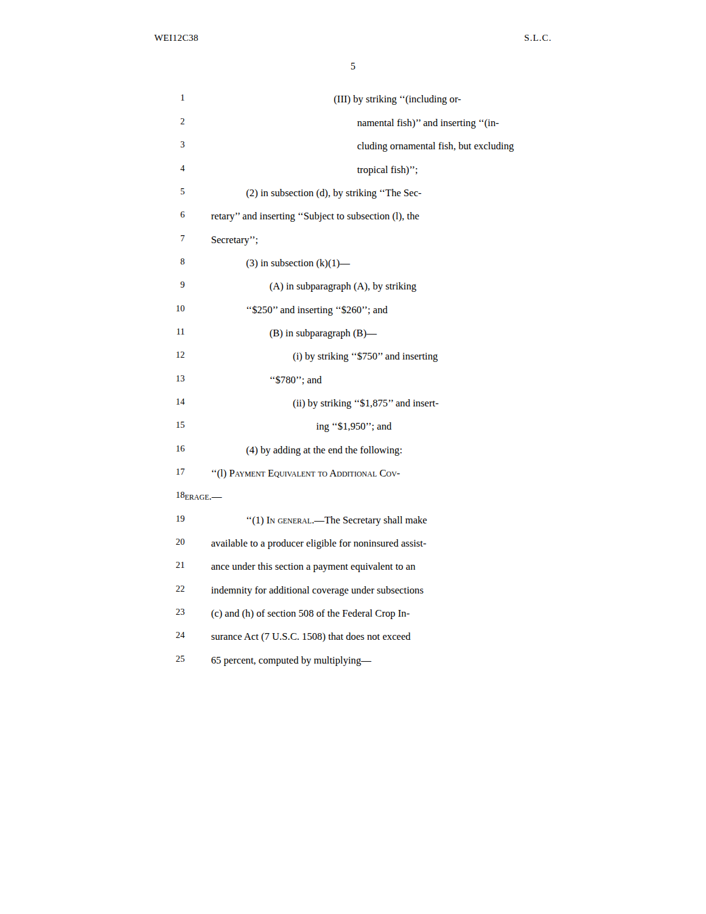WEI12C38 S.L.C.
5
| 1 | (III) by striking ‘‘(including or- |
| 2 | namental fish)’’ and inserting ‘‘(in- |
| 3 | cluding ornamental fish, but excluding |
| 4 | tropical fish)’’; |
| 5 | (2) in subsection (d), by striking ‘‘The Sec- |
| 6 | retary’’ and inserting ‘‘Subject to subsection (l), the |
| 7 | Secretary’’; |
| 8 | (3) in subsection (k)(1)— |
| 9 | (A) in subparagraph (A), by striking |
| 10 | ‘‘$250’’ and inserting ‘‘$260’’; and |
| 11 | (B) in subparagraph (B)— |
| 12 | (i) by striking ‘‘$750’’ and inserting |
| 13 | ‘‘$780’’; and |
| 14 | (ii) by striking ‘‘$1,875’’ and insert- |
| 15 | ing ‘‘$1,950’’; and |
| 16 | (4) by adding at the end the following: |
| 17 | ‘‘(l) Payment Equivalent to Additional Cov- |
| 18 | erage .— |
| 19 | ‘‘(1) In general .—The Secretary shall make |
| 20 | available to a producer eligible for noninsured assist- |
| 21 | ance under this section a payment equivalent to an |
| 22 | indemnity for additional coverage under subsections |
| 23 | (c) and (h) of section 508 of the Federal Crop In- |
| 24 | surance Act (7 U.S.C. 1508) that does not exceed |
| 25 | 65 percent, computed by multiplying— |